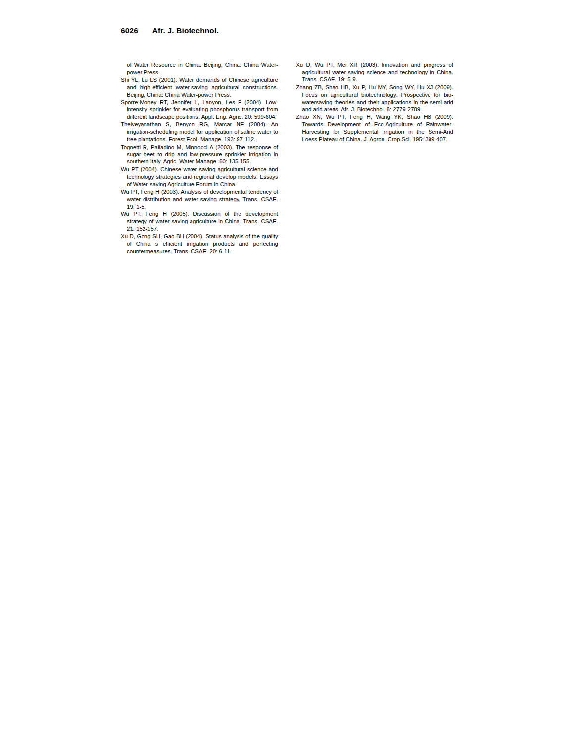6026 Afr. J. Biotechnol.
of Water Resource in China. Beijing, China: China Water-power Press.
Shi YL, Lu LS (2001). Water demands of Chinese agriculture and high-efficient water-saving agricultural constructions. Beijing, China: China Water-power Press.
Sporre-Money RT, Jennifer L, Lanyon, Les F (2004). Low-intensity sprinkler for evaluating phosphorus transport from different landscape positions. Appl. Eng. Agric. 20: 599-604.
Theiveyanathan S, Benyon RG, Marcar NE (2004). An irrigation-scheduling model for application of saline water to tree plantations. Forest Ecol. Manage. 193: 97-112.
Tognetti R, Palladino M, Minnocci A (2003). The response of sugar beet to drip and low-pressure sprinkler irrigation in southern Italy. Agric. Water Manage. 60: 135-155.
Wu PT (2004). Chinese water-saving agricultural science and technology strategies and regional develop models. Essays of Water-saving Agriculture Forum in China.
Wu PT, Feng H (2003). Analysis of developmental tendency of water distribution and water-saving strategy. Trans. CSAE. 19: 1-5.
Wu PT, Feng H (2005). Discussion of the development strategy of water-saving agriculture in China. Trans. CSAE. 21: 152-157.
Xu D, Gong SH, Gao BH (2004). Status analysis of the quality of China s efficient irrigation products and perfecting countermeasures. Trans. CSAE. 20: 6-11.
Xu D, Wu PT, Mei XR (2003). Innovation and progress of agricultural water-saving science and technology in China. Trans. CSAE. 19: 5-9.
Zhang ZB, Shao HB, Xu P, Hu MY, Song WY, Hu XJ (2009). Focus on agricultural biotechnology: Prospective for bio-watersaving theories and their applications in the semi-arid and arid areas. Afr. J. Biotechnol. 8: 2779-2789.
Zhao XN, Wu PT, Feng H, Wang YK, Shao HB (2009). Towards Development of Eco-Agriculture of Rainwater-Harvesting for Supplemental Irrigation in the Semi-Arid Loess Plateau of China. J. Agron. Crop Sci. 195: 399-407.